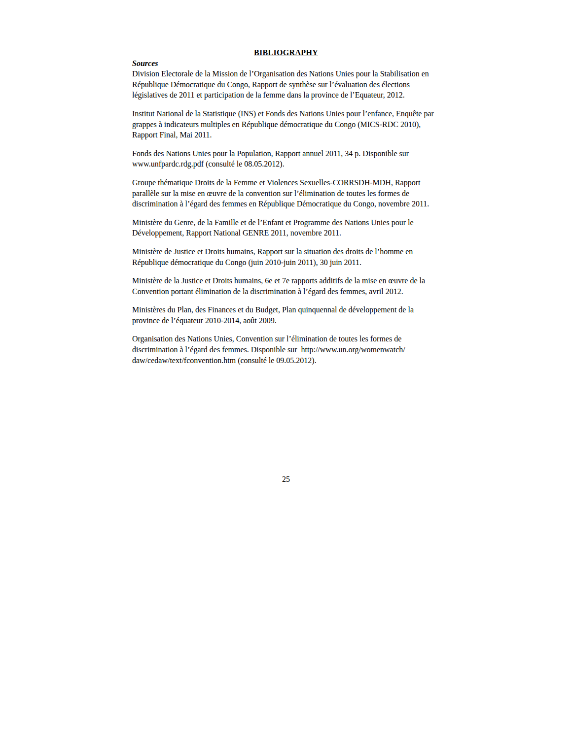BIBLIOGRAPHY
Sources
Division Electorale de la Mission de l’Organisation des Nations Unies pour la Stabilisation en République Démocratique du Congo, Rapport de synthèse sur l’évaluation des élections législatives de 2011 et participation de la femme dans la province de l’Equateur, 2012.
Institut National de la Statistique (INS) et Fonds des Nations Unies pour l’enfance, Enquête par grappes à indicateurs multiples en République démocratique du Congo (MICS-RDC 2010), Rapport Final, Mai 2011.
Fonds des Nations Unies pour la Population, Rapport annuel 2011, 34 p. Disponible sur www.unfpardc.rdg.pdf (consulté le 08.05.2012).
Groupe thématique Droits de la Femme et Violences Sexuelles-CORRSDH-MDH, Rapport parallèle sur la mise en œuvre de la convention sur l’élimination de toutes les formes de discrimination à l’égard des femmes en République Démocratique du Congo, novembre 2011.
Ministère du Genre, de la Famille et de l’Enfant et Programme des Nations Unies pour le Développement, Rapport National GENRE 2011, novembre 2011.
Ministère de Justice et Droits humains, Rapport sur la situation des droits de l’homme en République démocratique du Congo (juin 2010-juin 2011), 30 juin 2011.
Ministère de la Justice et Droits humains, 6e et 7e rapports additifs de la mise en œuvre de la Convention portant élimination de la discrimination à l’égard des femmes, avril 2012.
Ministères du Plan, des Finances et du Budget, Plan quinquennal de développement de la province de l’équateur 2010-2014, août 2009.
Organisation des Nations Unies, Convention sur l’élimination de toutes les formes de discrimination à l’égard des femmes. Disponible sur http://www.un.org/womenwatch/ daw/cedaw/text/fconvention.htm (consulté le 09.05.2012).
25